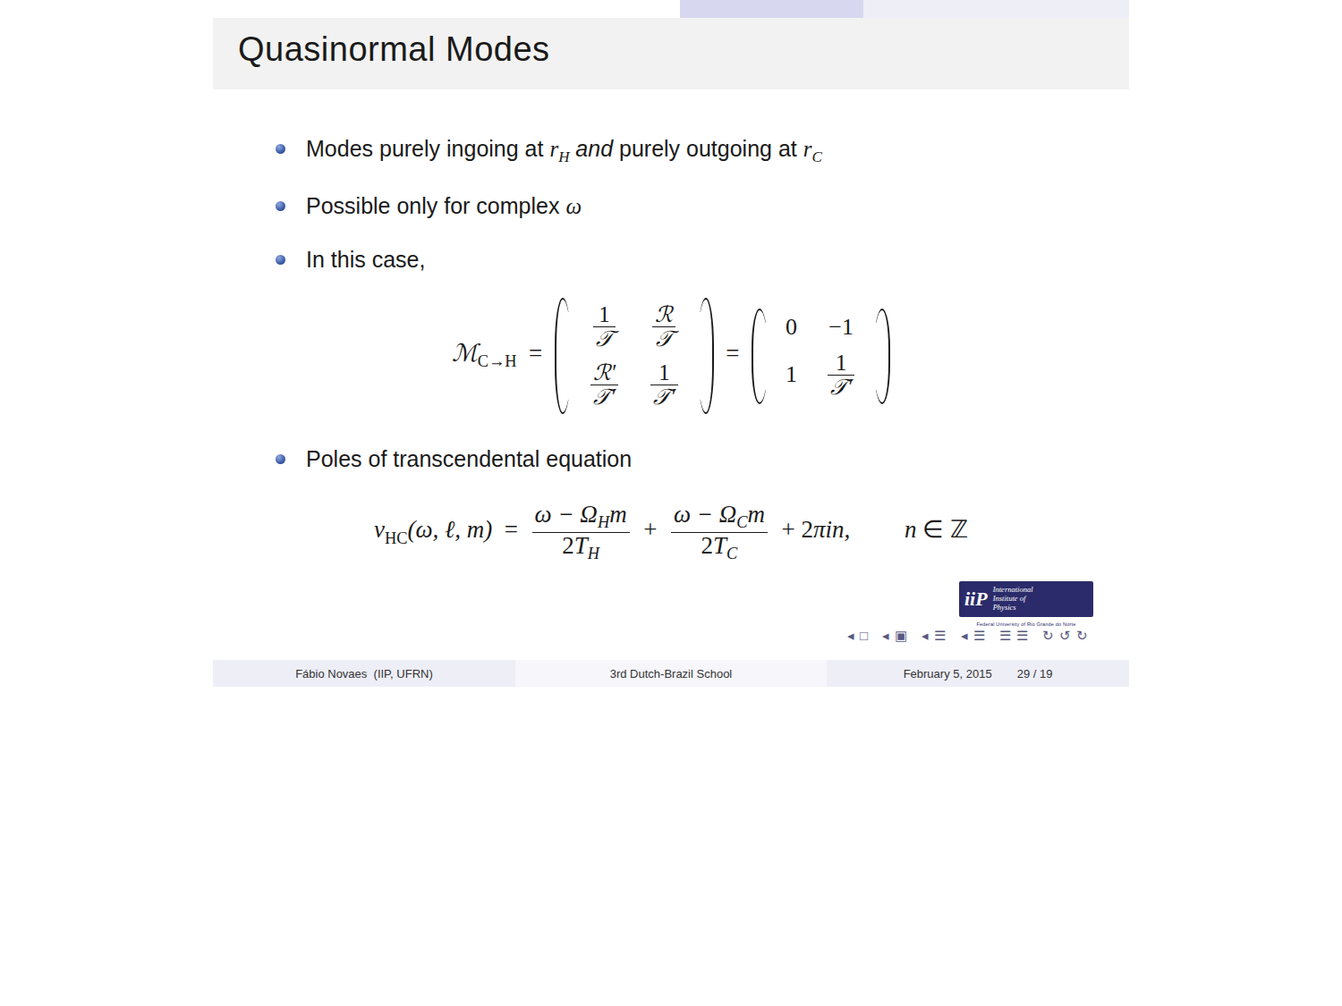Quasinormal Modes
Modes purely ingoing at rH and purely outgoing at rC
Possible only for complex ω
In this case,
ℳC→H =
| 1 𝒯 | ℛ 𝒯 |
| ℛ′ 𝒯′ | 1 𝒯′ |
=
| 0 | −1 |
| 1 | 1 𝒯′ |
Poles of transcendental equation
νHC(ω, ℓ, m) = ω − ΩHm 2 TH + ω − ΩCm 2 TC + 2 πin, n ∈ ℤ
iiP International
Institute of
Physics Federal University of Rio Grande do Norte
◂□ ◂▣ ◂☰ ◂☰ ☰☰ ↻↺↻
Fábio Novaes (IIP, UFRN)
3rd Dutch-Brazil School
February 5, 201529 / 19